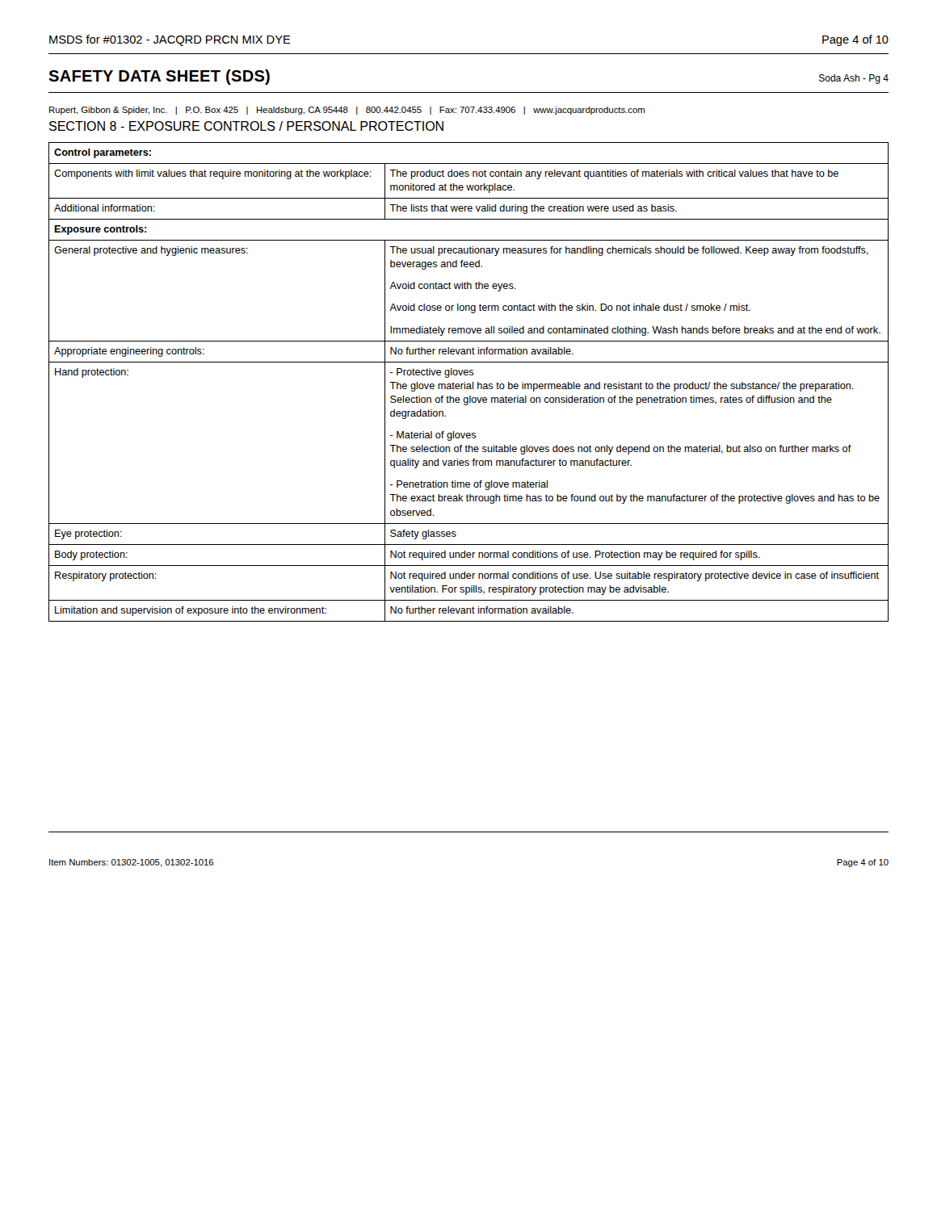MSDS for #01302 - JACQRD PRCN MIX DYE
Page 4 of 10
SAFETY DATA SHEET (SDS)
Soda Ash - Pg 4
Rupert, Gibbon & Spider, Inc. | P.O. Box 425 | Healdsburg, CA 95448 | 800.442.0455 | Fax: 707.433.4906 | www.jacquardproducts.com
SECTION 8 - EXPOSURE CONTROLS / PERSONAL PROTECTION
| Control parameters: |
| Components with limit values that require monitoring at the workplace: | The product does not contain any relevant quantities of materials with critical values that have to be monitored at the workplace. |
| Additional information: | The lists that were valid during the creation were used as basis. |
| Exposure controls: |
| General protective and hygienic measures: | The usual precautionary measures for handling chemicals should be followed. Keep away from foodstuffs, beverages and feed. Avoid contact with the eyes. Avoid close or long term contact with the skin. Do not inhale dust / smoke / mist. Immediately remove all soiled and contaminated clothing. Wash hands before breaks and at the end of work. |
| Appropriate engineering controls: | No further relevant information available. |
| Hand protection: | - Protective gloves The glove material has to be impermeable and resistant to the product/ the substance/ the preparation. Selection of the glove material on consideration of the penetration times, rates of diffusion and the degradation. - Material of gloves The selection of the suitable gloves does not only depend on the material, but also on further marks of quality and varies from manufacturer to manufacturer. - Penetration time of glove material The exact break through time has to be found out by the manufacturer of the protective gloves and has to be observed. |
| Eye protection: | Safety glasses |
| Body protection: | Not required under normal conditions of use. Protection may be required for spills. |
| Respiratory protection: | Not required under normal conditions of use. Use suitable respiratory protective device in case of insufficient ventilation. For spills, respiratory protection may be advisable. |
| Limitation and supervision of exposure into the environment: | No further relevant information available. |
Item Numbers: 01302-1005, 01302-1016
Page 4 of 10